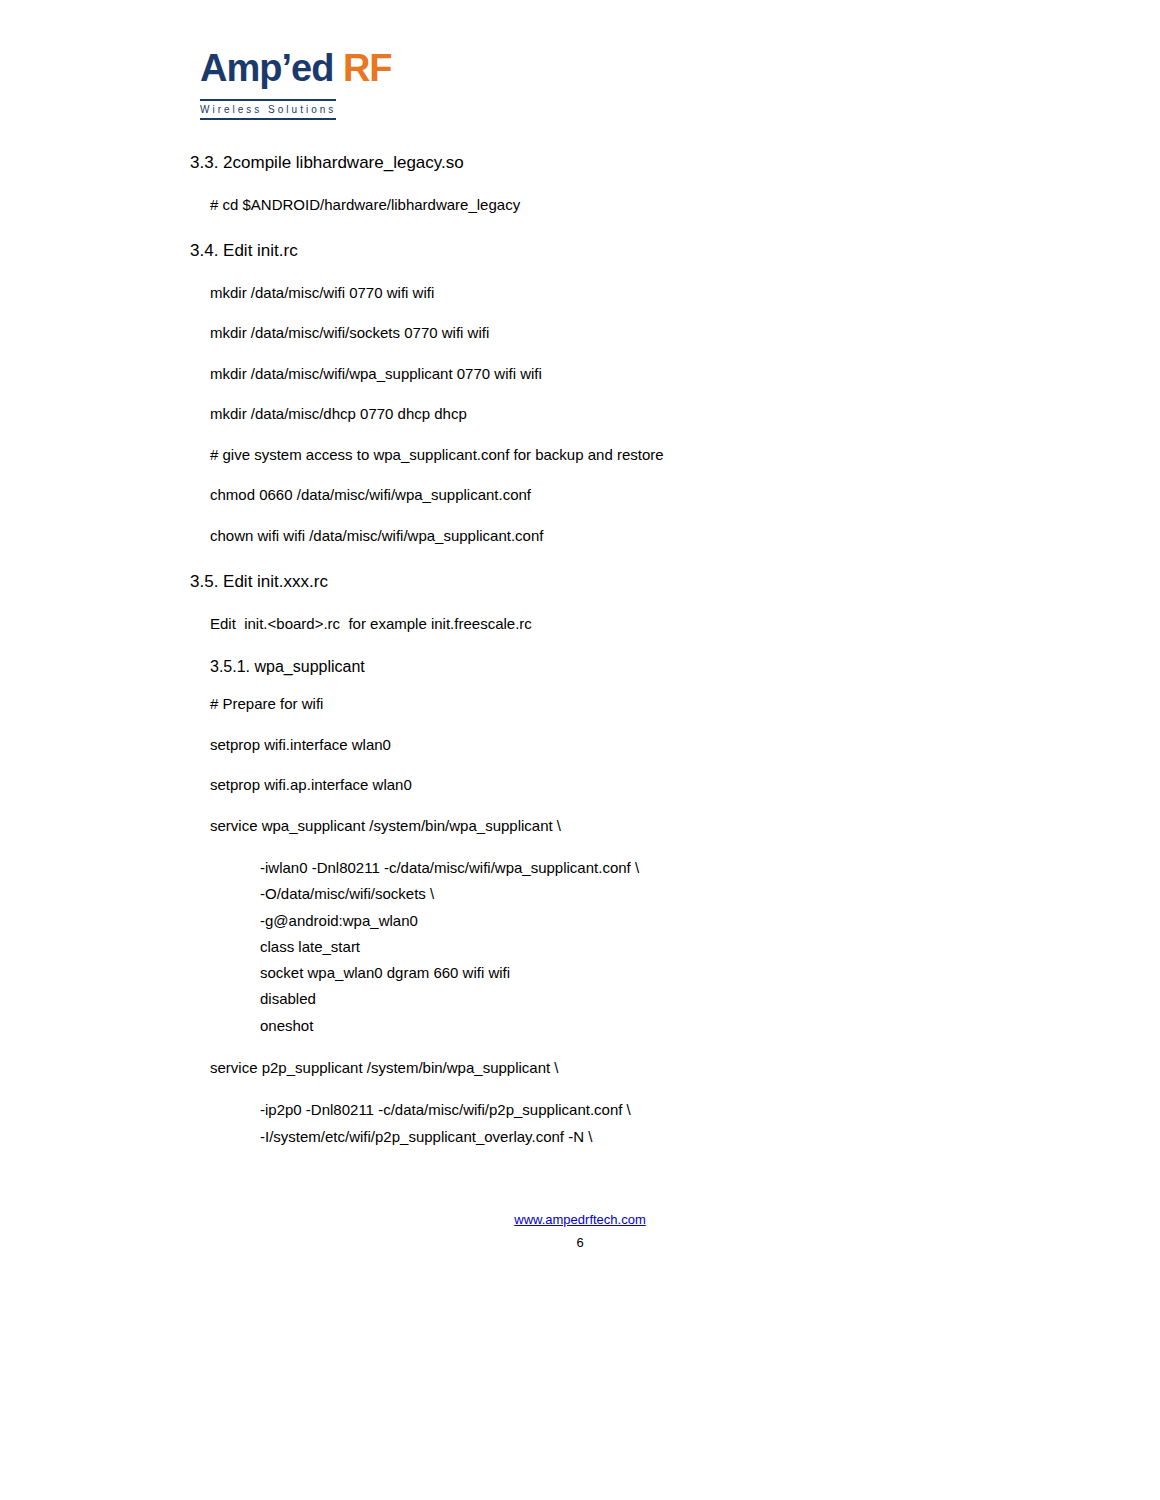Amp’ed RF
Wireless Solutions
3.3. 2compile libhardware_legacy.so
# cd $ANDROID/hardware/libhardware_legacy
3.4. Edit init.rc
mkdir /data/misc/wifi 0770 wifi wifi
mkdir /data/misc/wifi/sockets 0770 wifi wifi
mkdir /data/misc/wifi/wpa_supplicant 0770 wifi wifi
mkdir /data/misc/dhcp 0770 dhcp dhcp
# give system access to wpa_supplicant.conf for backup and restore
chmod 0660 /data/misc/wifi/wpa_supplicant.conf
chown wifi wifi /data/misc/wifi/wpa_supplicant.conf
3.5. Edit init.xxx.rc
Edit init.<board>.rc for example init.freescale.rc
3.5.1. wpa_supplicant
# Prepare for wifi
setprop wifi.interface wlan0
setprop wifi.ap.interface wlan0
service wpa_supplicant /system/bin/wpa_supplicant \
-iwlan0 -Dnl80211 -c/data/misc/wifi/wpa_supplicant.conf \
-O/data/misc/wifi/sockets \
-g@android:wpa_wlan0
class late_start
socket wpa_wlan0 dgram 660 wifi wifi
disabled
oneshot
service p2p_supplicant /system/bin/wpa_supplicant \
-ip2p0 -Dnl80211 -c/data/misc/wifi/p2p_supplicant.conf \
-I/system/etc/wifi/p2p_supplicant_overlay.conf -N \
www.ampedrftech.com
6